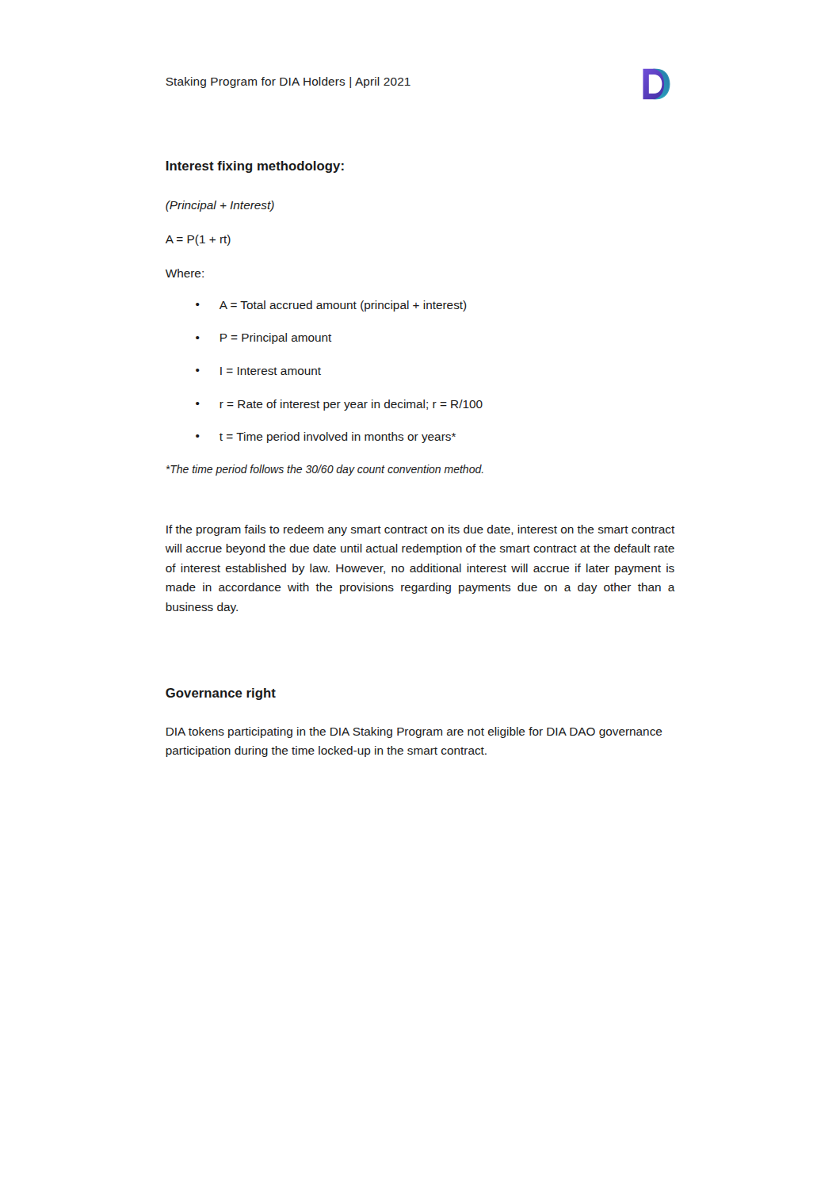Staking Program for DIA Holders | April 2021
Interest fixing methodology:
(Principal + Interest)
A = P(1 + rt)
Where:
A = Total accrued amount (principal + interest)
P = Principal amount
I = Interest amount
r = Rate of interest per year in decimal; r = R/100
t = Time period involved in months or years*
*The time period follows the 30/60 day count convention method.
If the program fails to redeem any smart contract on its due date, interest on the smart contract will accrue beyond the due date until actual redemption of the smart contract at the default rate of interest established by law. However, no additional interest will accrue if later payment is made in accordance with the provisions regarding payments due on a day other than a business day.
Governance right
DIA tokens participating in the DIA Staking Program are not eligible for DIA DAO governance participation during the time locked-up in the smart contract.